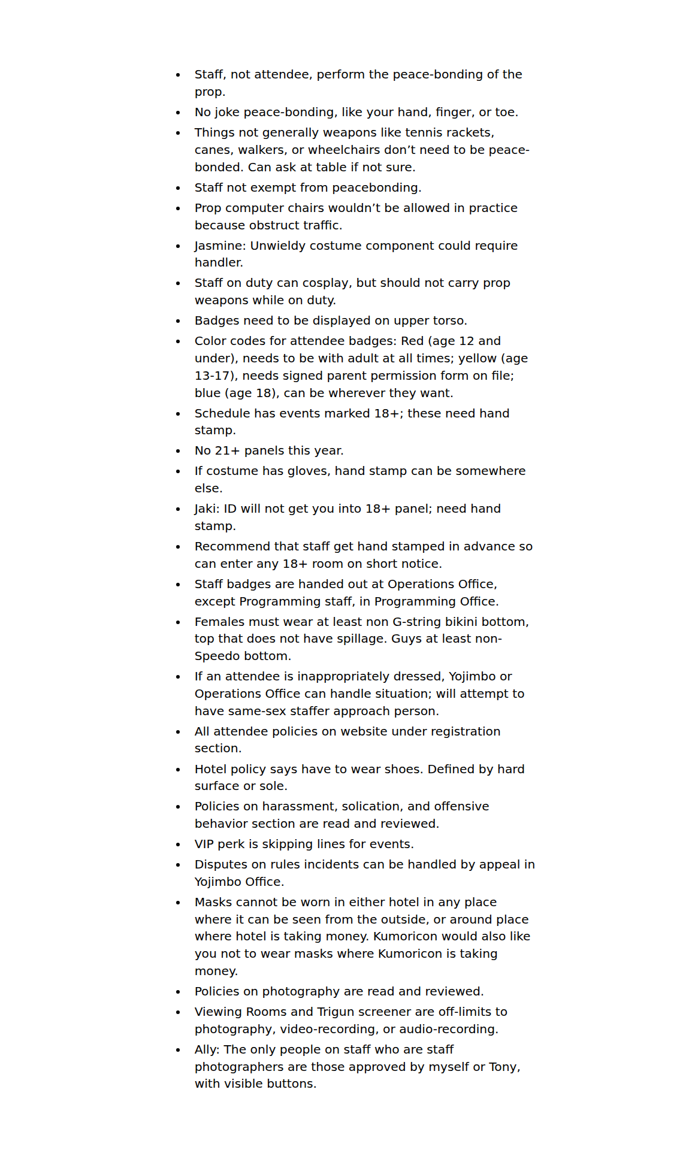Staff, not attendee, perform the peace-bonding of the prop.
No joke peace-bonding, like your hand, finger, or toe.
Things not generally weapons like tennis rackets, canes, walkers, or wheelchairs don’t need to be peace-bonded. Can ask at table if not sure.
Staff not exempt from peacebonding.
Prop computer chairs wouldn’t be allowed in practice because obstruct traffic.
Jasmine: Unwieldy costume component could require handler.
Staff on duty can cosplay, but should not carry prop weapons while on duty.
Badges need to be displayed on upper torso.
Color codes for attendee badges: Red (age 12 and under), needs to be with adult at all times; yellow (age 13-17), needs signed parent permission form on file; blue (age 18), can be wherever they want.
Schedule has events marked 18+; these need hand stamp.
No 21+ panels this year.
If costume has gloves, hand stamp can be somewhere else.
Jaki: ID will not get you into 18+ panel; need hand stamp.
Recommend that staff get hand stamped in advance so can enter any 18+ room on short notice.
Staff badges are handed out at Operations Office, except Programming staff, in Programming Office.
Females must wear at least non G-string bikini bottom, top that does not have spillage. Guys at least non-Speedo bottom.
If an attendee is inappropriately dressed, Yojimbo or Operations Office can handle situation; will attempt to have same-sex staffer approach person.
All attendee policies on website under registration section.
Hotel policy says have to wear shoes. Defined by hard surface or sole.
Policies on harassment, solication, and offensive behavior section are read and reviewed.
VIP perk is skipping lines for events.
Disputes on rules incidents can be handled by appeal in Yojimbo Office.
Masks cannot be worn in either hotel in any place where it can be seen from the outside, or around place where hotel is taking money. Kumoricon would also like you not to wear masks where Kumoricon is taking money.
Policies on photography are read and reviewed.
Viewing Rooms and Trigun screener are off-limits to photography, video-recording, or audio-recording.
Ally: The only people on staff who are staff photographers are those approved by myself or Tony, with visible buttons.